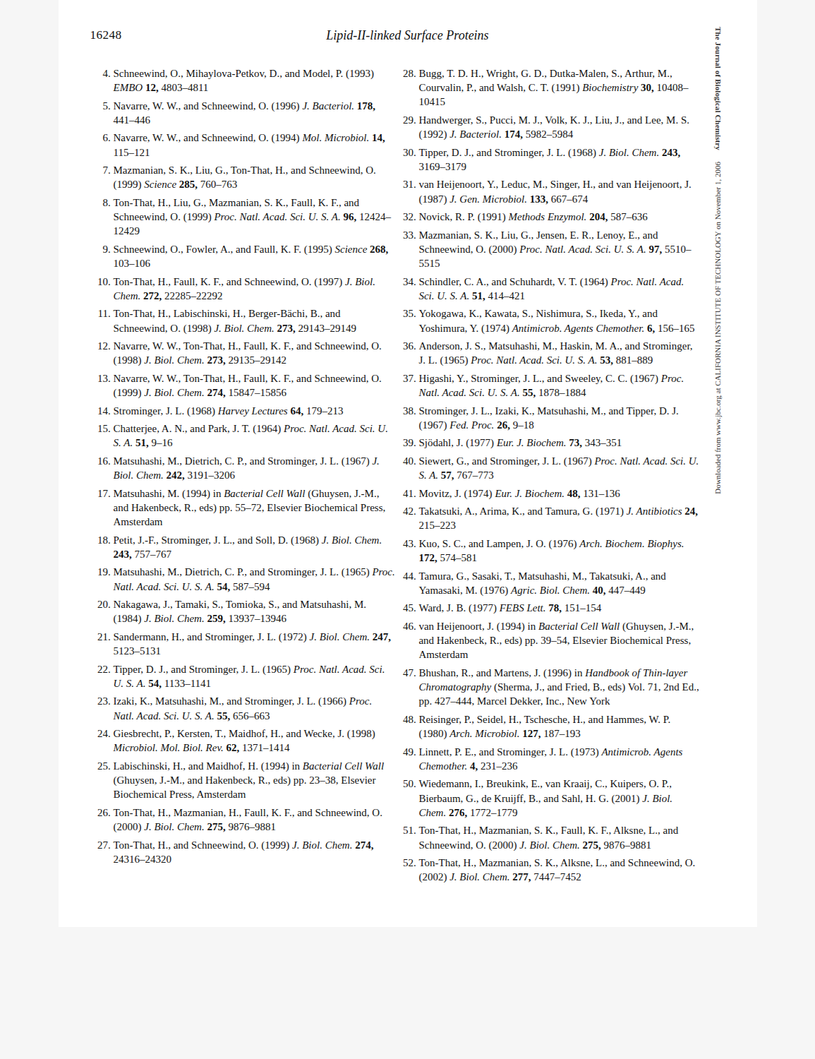The Journal of Biological Chemistry
Downloaded from www.jbc.org at CALIFORNIA INSTITUTE OF TECHNOLOGY on November 1, 2006
16248 Lipid-II-linked Surface Proteins
Schneewind, O., Mihaylova-Petkov, D., and Model, P. (1993) EMBO 12, 4803–4811
Navarre, W. W., and Schneewind, O. (1996) J. Bacteriol. 178, 441–446
Navarre, W. W., and Schneewind, O. (1994) Mol. Microbiol. 14, 115–121
Mazmanian, S. K., Liu, G., Ton-That, H., and Schneewind, O. (1999) Science 285, 760–763
Ton-That, H., Liu, G., Mazmanian, S. K., Faull, K. F., and Schneewind, O. (1999) Proc. Natl. Acad. Sci. U. S. A. 96, 12424–12429
Schneewind, O., Fowler, A., and Faull, K. F. (1995) Science 268, 103–106
Ton-That, H., Faull, K. F., and Schneewind, O. (1997) J. Biol. Chem. 272, 22285–22292
Ton-That, H., Labischinski, H., Berger-Bächi, B., and Schneewind, O. (1998) J. Biol. Chem. 273, 29143–29149
Navarre, W. W., Ton-That, H., Faull, K. F., and Schneewind, O. (1998) J. Biol. Chem. 273, 29135–29142
Navarre, W. W., Ton-That, H., Faull, K. F., and Schneewind, O. (1999) J. Biol. Chem. 274, 15847–15856
Strominger, J. L. (1968) Harvey Lectures 64, 179–213
Chatterjee, A. N., and Park, J. T. (1964) Proc. Natl. Acad. Sci. U. S. A. 51, 9–16
Matsuhashi, M., Dietrich, C. P., and Strominger, J. L. (1967) J. Biol. Chem. 242, 3191–3206
Matsuhashi, M. (1994) in Bacterial Cell Wall (Ghuysen, J.-M., and Hakenbeck, R., eds) pp. 55–72, Elsevier Biochemical Press, Amsterdam
Petit, J.-F., Strominger, J. L., and Soll, D. (1968) J. Biol. Chem. 243, 757–767
Matsuhashi, M., Dietrich, C. P., and Strominger, J. L. (1965) Proc. Natl. Acad. Sci. U. S. A. 54, 587–594
Nakagawa, J., Tamaki, S., Tomioka, S., and Matsuhashi, M. (1984) J. Biol. Chem. 259, 13937–13946
Sandermann, H., and Strominger, J. L. (1972) J. Biol. Chem. 247, 5123–5131
Tipper, D. J., and Strominger, J. L. (1965) Proc. Natl. Acad. Sci. U. S. A. 54, 1133–1141
Izaki, K., Matsuhashi, M., and Strominger, J. L. (1966) Proc. Natl. Acad. Sci. U. S. A. 55, 656–663
Giesbrecht, P., Kersten, T., Maidhof, H., and Wecke, J. (1998) Microbiol. Mol. Biol. Rev. 62, 1371–1414
Labischinski, H., and Maidhof, H. (1994) in Bacterial Cell Wall (Ghuysen, J.-M., and Hakenbeck, R., eds) pp. 23–38, Elsevier Biochemical Press, Amsterdam
Ton-That, H., Mazmanian, H., Faull, K. F., and Schneewind, O. (2000) J. Biol. Chem. 275, 9876–9881
Ton-That, H., and Schneewind, O. (1999) J. Biol. Chem. 274, 24316–24320
Bugg, T. D. H., Wright, G. D., Dutka-Malen, S., Arthur, M., Courvalin, P., and Walsh, C. T. (1991) Biochemistry 30, 10408–10415
Handwerger, S., Pucci, M. J., Volk, K. J., Liu, J., and Lee, M. S. (1992) J. Bacteriol. 174, 5982–5984
Tipper, D. J., and Strominger, J. L. (1968) J. Biol. Chem. 243, 3169–3179
van Heijenoort, Y., Leduc, M., Singer, H., and van Heijenoort, J. (1987) J. Gen. Microbiol. 133, 667–674
Novick, R. P. (1991) Methods Enzymol. 204, 587–636
Mazmanian, S. K., Liu, G., Jensen, E. R., Lenoy, E., and Schneewind, O. (2000) Proc. Natl. Acad. Sci. U. S. A. 97, 5510–5515
Schindler, C. A., and Schuhardt, V. T. (1964) Proc. Natl. Acad. Sci. U. S. A. 51, 414–421
Yokogawa, K., Kawata, S., Nishimura, S., Ikeda, Y., and Yoshimura, Y. (1974) Antimicrob. Agents Chemother. 6, 156–165
Anderson, J. S., Matsuhashi, M., Haskin, M. A., and Strominger, J. L. (1965) Proc. Natl. Acad. Sci. U. S. A. 53, 881–889
Higashi, Y., Strominger, J. L., and Sweeley, C. C. (1967) Proc. Natl. Acad. Sci. U. S. A. 55, 1878–1884
Strominger, J. L., Izaki, K., Matsuhashi, M., and Tipper, D. J. (1967) Fed. Proc. 26, 9–18
Sjödahl, J. (1977) Eur. J. Biochem. 73, 343–351
Siewert, G., and Strominger, J. L. (1967) Proc. Natl. Acad. Sci. U. S. A. 57, 767–773
Movitz, J. (1974) Eur. J. Biochem. 48, 131–136
Takatsuki, A., Arima, K., and Tamura, G. (1971) J. Antibiotics 24, 215–223
Kuo, S. C., and Lampen, J. O. (1976) Arch. Biochem. Biophys. 172, 574–581
Tamura, G., Sasaki, T., Matsuhashi, M., Takatsuki, A., and Yamasaki, M. (1976) Agric. Biol. Chem. 40, 447–449
Ward, J. B. (1977) FEBS Lett. 78, 151–154
van Heijenoort, J. (1994) in Bacterial Cell Wall (Ghuysen, J.-M., and Hakenbeck, R., eds) pp. 39–54, Elsevier Biochemical Press, Amsterdam
Bhushan, R., and Martens, J. (1996) in Handbook of Thin-layer Chromatography (Sherma, J., and Fried, B., eds) Vol. 71, 2nd Ed., pp. 427–444, Marcel Dekker, Inc., New York
Reisinger, P., Seidel, H., Tschesche, H., and Hammes, W. P. (1980) Arch. Microbiol. 127, 187–193
Linnett, P. E., and Strominger, J. L. (1973) Antimicrob. Agents Chemother. 4, 231–236
Wiedemann, I., Breukink, E., van Kraaij, C., Kuipers, O. P., Bierbaum, G., de Kruijff, B., and Sahl, H. G. (2001) J. Biol. Chem. 276, 1772–1779
Ton-That, H., Mazmanian, S. K., Faull, K. F., Alksne, L., and Schneewind, O. (2000) J. Biol. Chem. 275, 9876–9881
Ton-That, H., Mazmanian, S. K., Alksne, L., and Schneewind, O. (2002) J. Biol. Chem. 277, 7447–7452